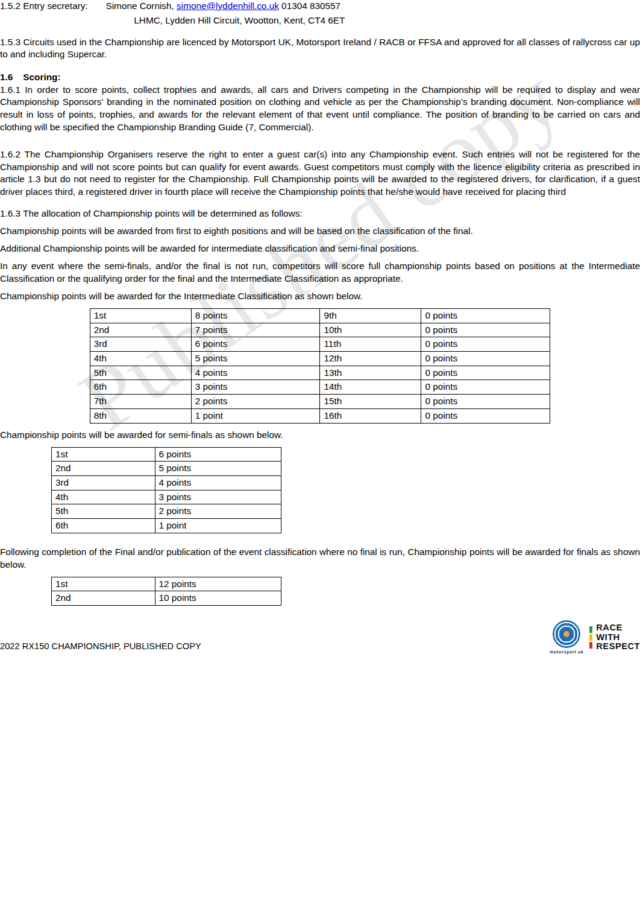Published copy
1.5.2 Entry secretary: Simone Cornish, simone@lyddenhill.co.uk 01304 830557
LHMC, Lydden Hill Circuit, Wootton, Kent, CT4 6ET
1.5.3 Circuits used in the Championship are licenced by Motorsport UK, Motorsport Ireland / RACB or FFSA and approved for all classes of rallycross car up to and including Supercar.
1.6 Scoring:
1.6.1 In order to score points, collect trophies and awards, all cars and Drivers competing in the Championship will be required to display and wear Championship Sponsors’ branding in the nominated position on clothing and vehicle as per the Championship’s branding document. Non-compliance will result in loss of points, trophies, and awards for the relevant element of that event until compliance. The position of branding to be carried on cars and clothing will be specified the Championship Branding Guide (7, Commercial).
1.6.2 The Championship Organisers reserve the right to enter a guest car(s) into any Championship event. Such entries will not be registered for the Championship and will not score points but can qualify for event awards. Guest competitors must comply with the licence eligibility criteria as prescribed in article 1.3 but do not need to register for the Championship. Full Championship points will be awarded to the registered drivers, for clarification, if a guest driver places third, a registered driver in fourth place will receive the Championship points that he/she would have received for placing third
1.6.3 The allocation of Championship points will be determined as follows:
Championship points will be awarded from first to eighth positions and will be based on the classification of the final.
Additional Championship points will be awarded for intermediate classification and semi-final positions.
In any event where the semi-finals, and/or the final is not run, competitors will score full championship points based on positions at the Intermediate Classification or the qualifying order for the final and the Intermediate Classification as appropriate.
Championship points will be awarded for the Intermediate Classification as shown below.
| 1st | 8 points | 9th | 0 points |
| 2nd | 7 points | 10th | 0 points |
| 3rd | 6 points | 11th | 0 points |
| 4th | 5 points | 12th | 0 points |
| 5th | 4 points | 13th | 0 points |
| 6th | 3 points | 14th | 0 points |
| 7th | 2 points | 15th | 0 points |
| 8th | 1 point | 16th | 0 points |
Championship points will be awarded for semi-finals as shown below.
| 1st | 6 points |
| 2nd | 5 points |
| 3rd | 4 points |
| 4th | 3 points |
| 5th | 2 points |
| 6th | 1 point |
Following completion of the Final and/or publication of the event classification where no final is run, Championship points will be awarded for finals as shown below.
| 1st | 12 points |
| 2nd | 10 points |
2022 RX150 CHAMPIONSHIP, PUBLISHED COPY
motorsport uk
RACE
WITH
RESPECT